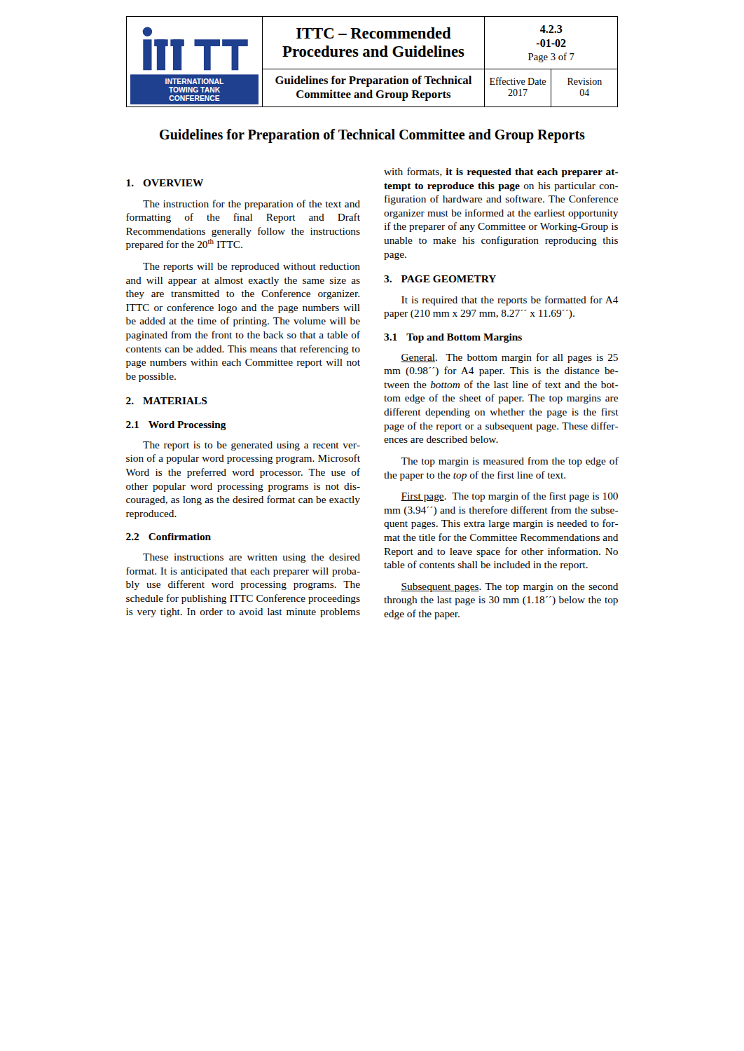| | ITTC – Recommended Procedures and Guidelines | 4.2.3 -01-02 Page 3 of 7 |
| Guidelines for Preparation of Technical Committee and Group Reports | Effective Date 2017 | Revision 04 |
Guidelines for Preparation of Technical Committee and Group Reports
1. OVERVIEW
The instruction for the preparation of the text and formatting of the final Report and Draft Recommendations generally follow the instructions prepared for the 20th ITTC.
The reports will be reproduced without reduction and will appear at almost exactly the same size as they are transmitted to the Conference organizer. ITTC or conference logo and the page numbers will be added at the time of printing. The volume will be paginated from the front to the back so that a table of contents can be added. This means that referencing to page numbers within each Committee report will not be possible.
2. MATERIALS
2.1 Word Processing
The report is to be generated using a recent version of a popular word processing program. Microsoft Word is the preferred word processor. The use of other popular word processing programs is not discouraged, as long as the desired format can be exactly reproduced.
2.2 Confirmation
These instructions are written using the desired format. It is anticipated that each preparer will probably use different word processing programs. The schedule for publishing ITTC Conference proceedings is very tight. In order to avoid last minute problems with formats, it is requested that each preparer attempt to reproduce this page on his particular configuration of hardware and software. The Conference organizer must be informed at the earliest opportunity if the preparer of any Committee or Working-Group is unable to make his configuration reproducing this page.
3. PAGE GEOMETRY
It is required that the reports be formatted for A4 paper (210 mm x 297 mm, 8.27´´ x 11.69´´).
3.1 Top and Bottom Margins
General. The bottom margin for all pages is 25 mm (0.98´´) for A4 paper. This is the distance between the bottom of the last line of text and the bottom edge of the sheet of paper. The top margins are different depending on whether the page is the first page of the report or a subsequent page. These differences are described below.
The top margin is measured from the top edge of the paper to the top of the first line of text.
First page. The top margin of the first page is 100 mm (3.94´´) and is therefore different from the subsequent pages. This extra large margin is needed to format the title for the Committee Recommendations and Report and to leave space for other information. No table of contents shall be included in the report.
Subsequent pages. The top margin on the second through the last page is 30 mm (1.18´´) below the top edge of the paper.